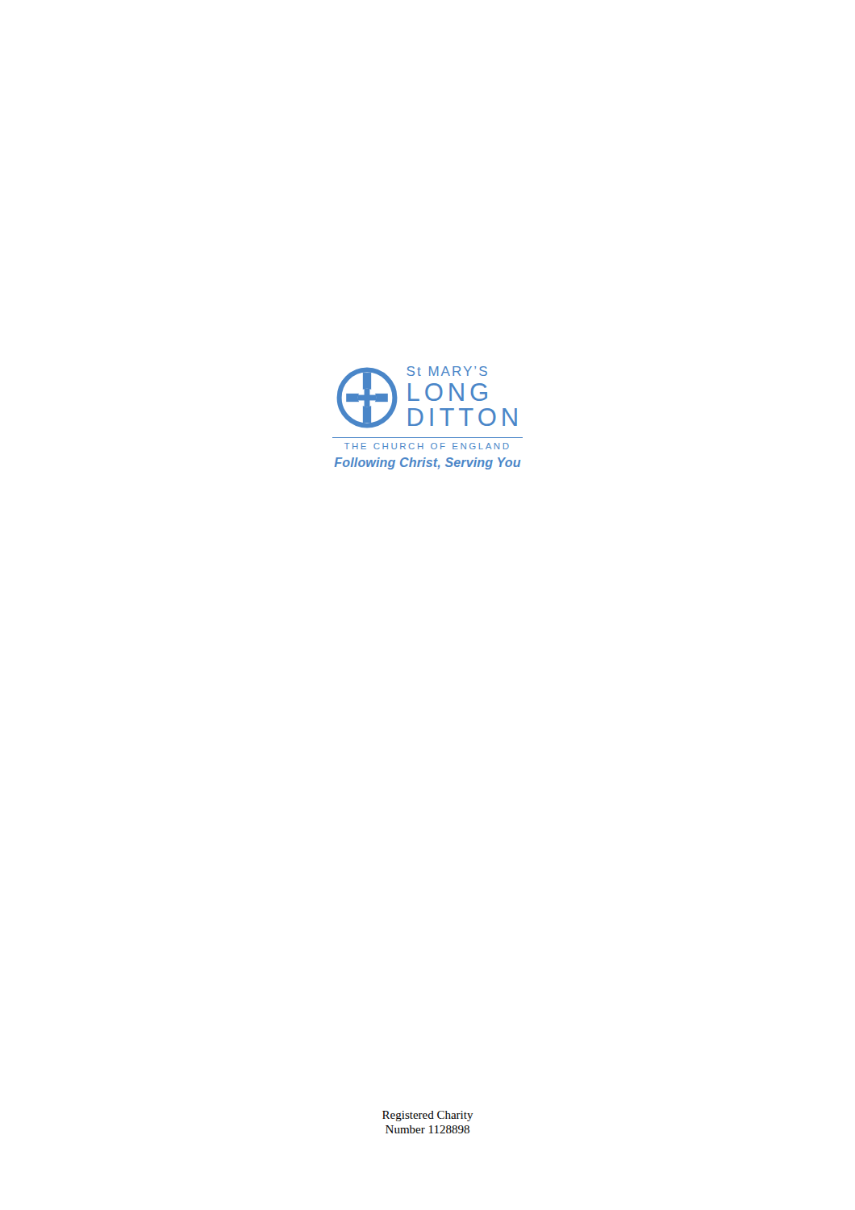St MARY’S
LONG
DITTON
THE CHURCH OF ENGLAND
Following Christ, Serving You
Registered Charity
Number 1128898